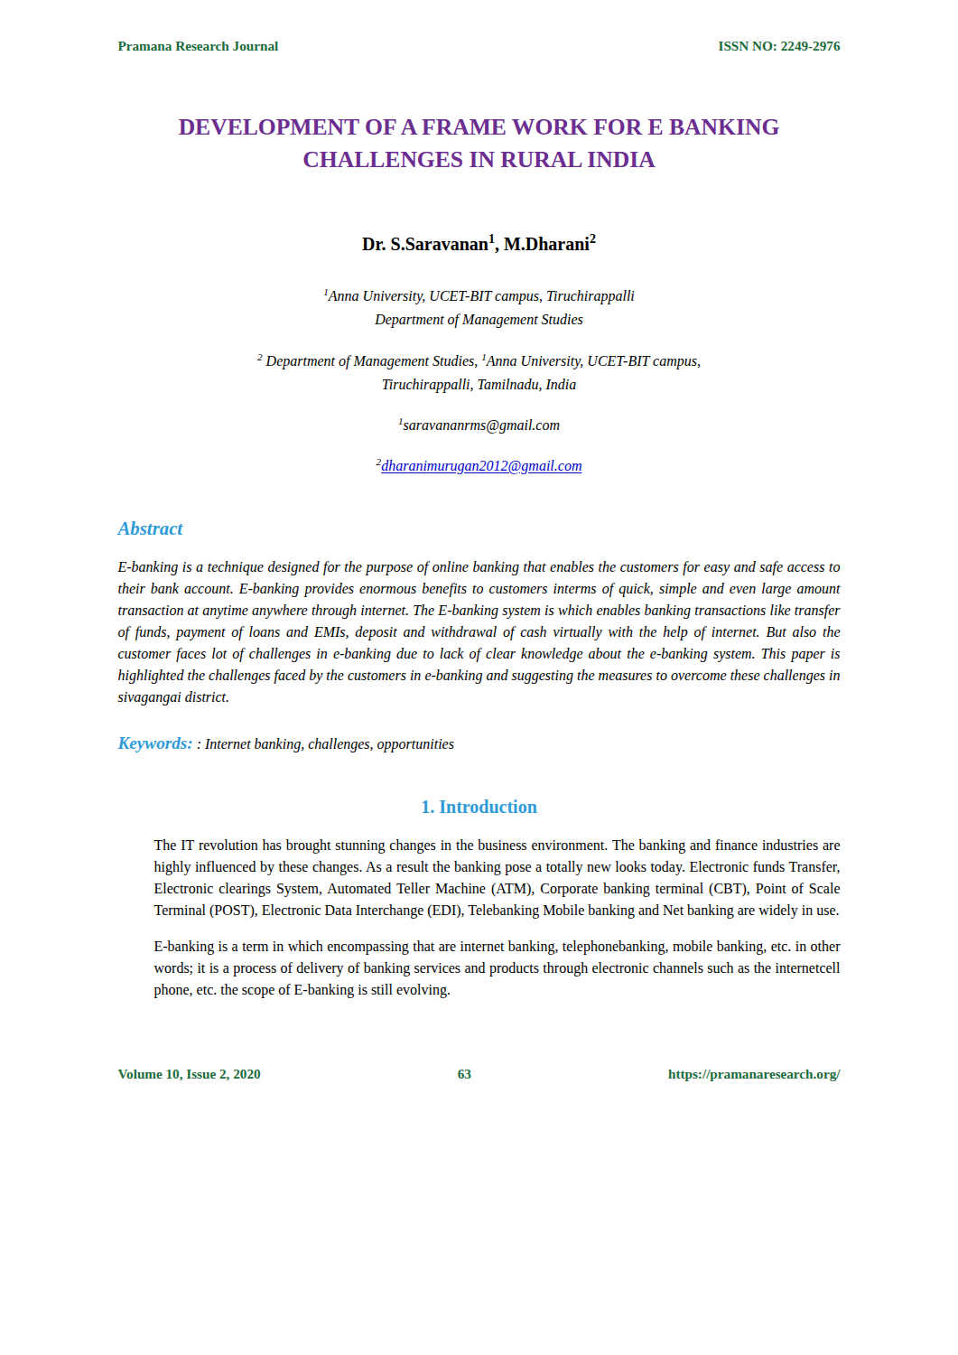Pramana Research Journal ISSN NO: 2249-2976
DEVELOPMENT OF A FRAME WORK FOR E BANKING CHALLENGES IN RURAL INDIA
Dr. S.Saravanan1, M.Dharani2
1Anna University, UCET-BIT campus, Tiruchirappalli
Department of Management Studies
2 Department of Management Studies, 1Anna University, UCET-BIT campus,
Tiruchirappalli, Tamilnadu, India
1saravananrms@gmail.com
2dharanimurugan2012@gmail.com
Abstract
E-banking is a technique designed for the purpose of online banking that enables the customers for easy and safe access to their bank account. E-banking provides enormous benefits to customers interms of quick, simple and even large amount transaction at anytime anywhere through internet. The E-banking system is which enables banking transactions like transfer of funds, payment of loans and EMIs, deposit and withdrawal of cash virtually with the help of internet. But also the customer faces lot of challenges in e-banking due to lack of clear knowledge about the e-banking system. This paper is highlighted the challenges faced by the customers in e-banking and suggesting the measures to overcome these challenges in sivagangai district.
Keywords: : Internet banking, challenges, opportunities
1. Introduction
The IT revolution has brought stunning changes in the business environment. The banking and finance industries are highly influenced by these changes. As a result the banking pose a totally new looks today. Electronic funds Transfer, Electronic clearings System, Automated Teller Machine (ATM), Corporate banking terminal (CBT), Point of Scale Terminal (POST), Electronic Data Interchange (EDI), Telebanking Mobile banking and Net banking are widely in use.
E-banking is a term in which encompassing that are internet banking, telephonebanking, mobile banking, etc. in other words; it is a process of delivery of banking services and products through electronic channels such as the internetcell phone, etc. the scope of E-banking is still evolving.
Volume 10, Issue 2, 2020 63 https://pramanaresearch.org/